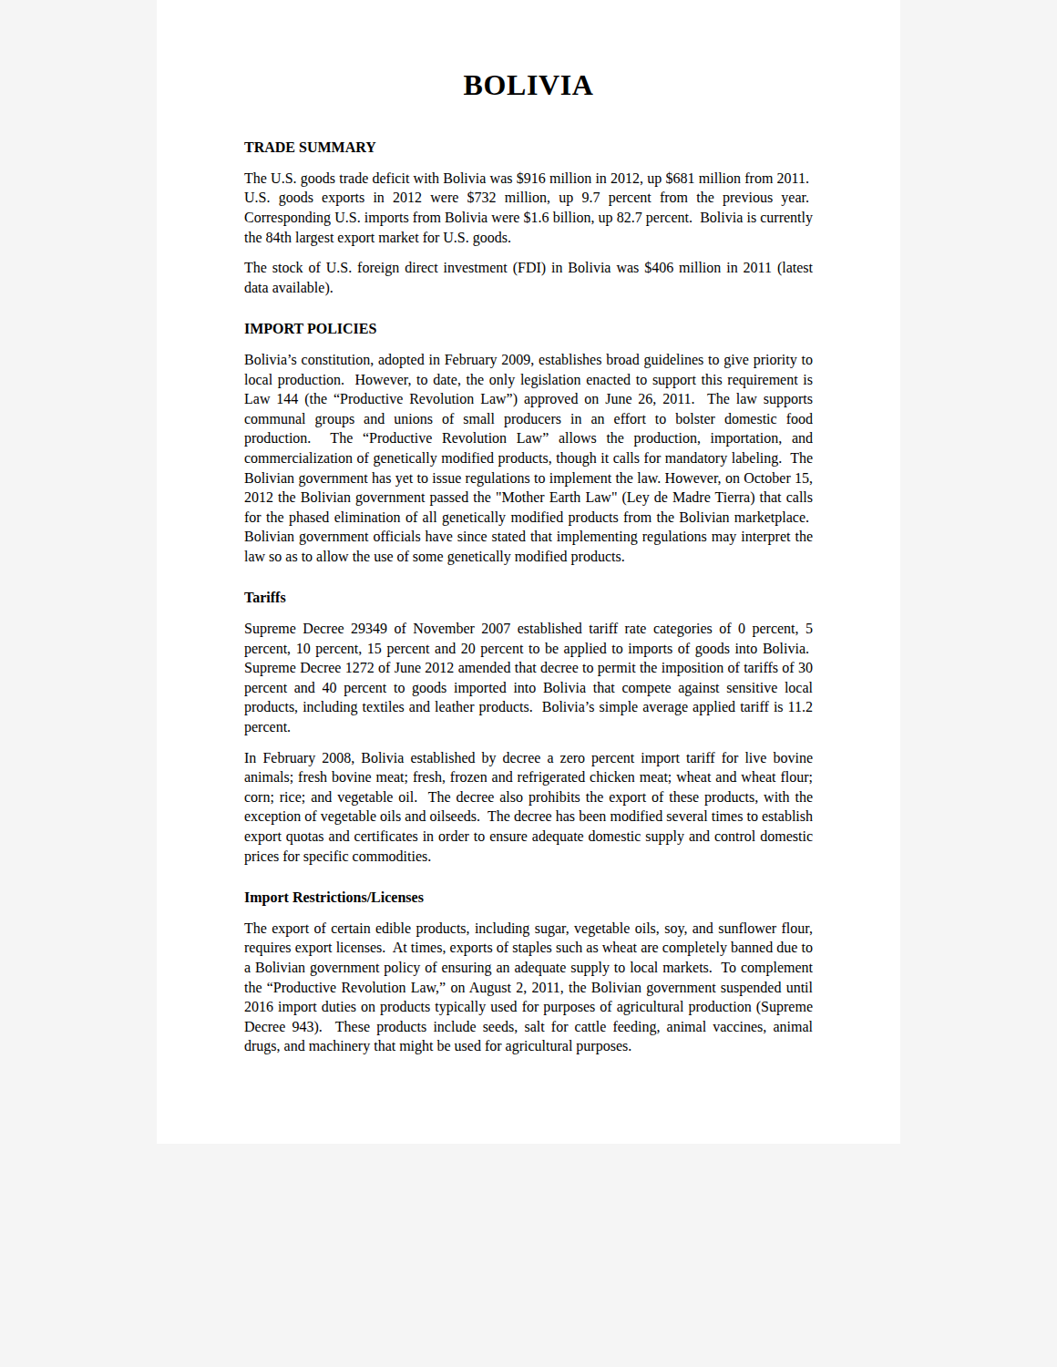BOLIVIA
Trade Summary
The U.S. goods trade deficit with Bolivia was $916 million in 2012, up $681 million from 2011. U.S. goods exports in 2012 were $732 million, up 9.7 percent from the previous year. Corresponding U.S. imports from Bolivia were $1.6 billion, up 82.7 percent. Bolivia is currently the 84th largest export market for U.S. goods.
The stock of U.S. foreign direct investment (FDI) in Bolivia was $406 million in 2011 (latest data available).
Import Policies
Bolivia’s constitution, adopted in February 2009, establishes broad guidelines to give priority to local production. However, to date, the only legislation enacted to support this requirement is Law 144 (the “Productive Revolution Law”) approved on June 26, 2011. The law supports communal groups and unions of small producers in an effort to bolster domestic food production. The “Productive Revolution Law” allows the production, importation, and commercialization of genetically modified products, though it calls for mandatory labeling. The Bolivian government has yet to issue regulations to implement the law. However, on October 15, 2012 the Bolivian government passed the "Mother Earth Law" (Ley de Madre Tierra) that calls for the phased elimination of all genetically modified products from the Bolivian marketplace. Bolivian government officials have since stated that implementing regulations may interpret the law so as to allow the use of some genetically modified products.
Tariffs
Supreme Decree 29349 of November 2007 established tariff rate categories of 0 percent, 5 percent, 10 percent, 15 percent and 20 percent to be applied to imports of goods into Bolivia. Supreme Decree 1272 of June 2012 amended that decree to permit the imposition of tariffs of 30 percent and 40 percent to goods imported into Bolivia that compete against sensitive local products, including textiles and leather products. Bolivia’s simple average applied tariff is 11.2 percent.
In February 2008, Bolivia established by decree a zero percent import tariff for live bovine animals; fresh bovine meat; fresh, frozen and refrigerated chicken meat; wheat and wheat flour; corn; rice; and vegetable oil. The decree also prohibits the export of these products, with the exception of vegetable oils and oilseeds. The decree has been modified several times to establish export quotas and certificates in order to ensure adequate domestic supply and control domestic prices for specific commodities.
Import Restrictions/Licenses
The export of certain edible products, including sugar, vegetable oils, soy, and sunflower flour, requires export licenses. At times, exports of staples such as wheat are completely banned due to a Bolivian government policy of ensuring an adequate supply to local markets. To complement the “Productive Revolution Law,” on August 2, 2011, the Bolivian government suspended until 2016 import duties on products typically used for purposes of agricultural production (Supreme Decree 943). These products include seeds, salt for cattle feeding, animal vaccines, animal drugs, and machinery that might be used for agricultural purposes.